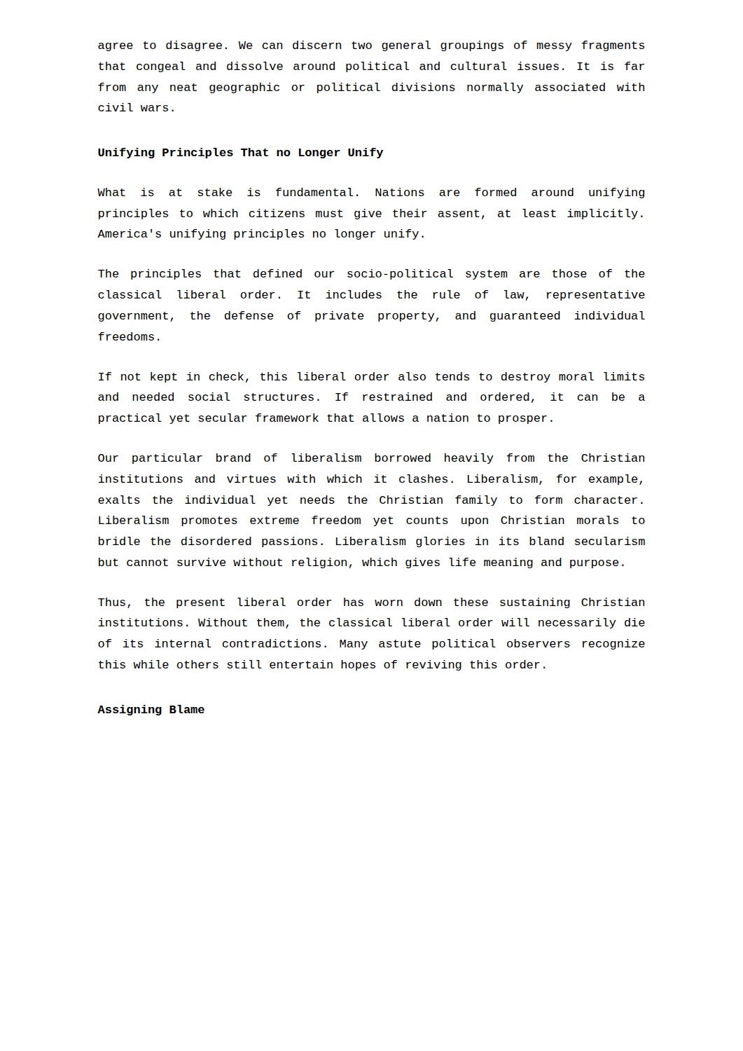agree to disagree. We can discern two general groupings of messy fragments that congeal and dissolve around political and cultural issues. It is far from any neat geographic or political divisions normally associated with civil wars.
Unifying Principles That no Longer Unify
What is at stake is fundamental. Nations are formed around unifying principles to which citizens must give their assent, at least implicitly. America's unifying principles no longer unify.
The principles that defined our socio-political system are those of the classical liberal order. It includes the rule of law, representative government, the defense of private property, and guaranteed individual freedoms.
If not kept in check, this liberal order also tends to destroy moral limits and needed social structures. If restrained and ordered, it can be a practical yet secular framework that allows a nation to prosper.
Our particular brand of liberalism borrowed heavily from the Christian institutions and virtues with which it clashes. Liberalism, for example, exalts the individual yet needs the Christian family to form character. Liberalism promotes extreme freedom yet counts upon Christian morals to bridle the disordered passions. Liberalism glories in its bland secularism but cannot survive without religion, which gives life meaning and purpose.
Thus, the present liberal order has worn down these sustaining Christian institutions. Without them, the classical liberal order will necessarily die of its internal contradictions. Many astute political observers recognize this while others still entertain hopes of reviving this order.
Assigning Blame